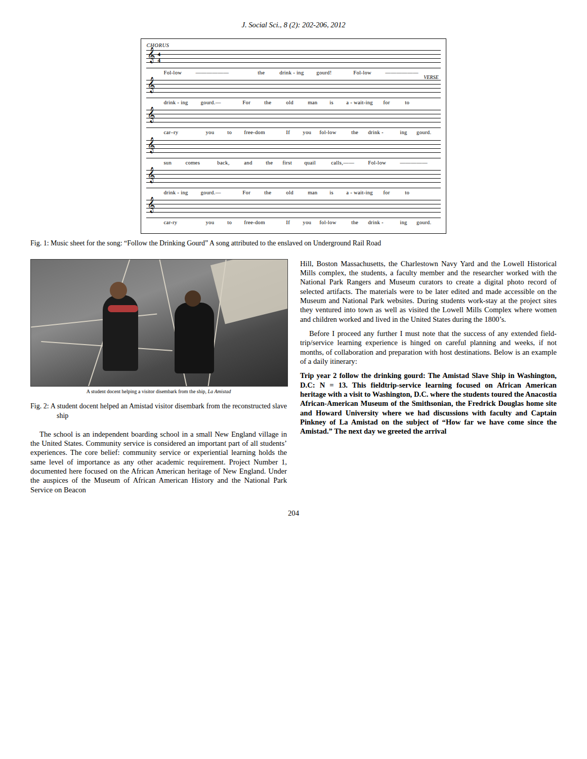J. Social Sci., 8 (2): 202-206, 2012
CHORUS
𝄞 4
4
Fol-low —————— the drink - ing gourd! Fol-low —————— the
𝄞 VERSE
drink - ing gourd.— For the old man is a - wait-ing for to
𝄞
car–ry you to free-dom If you fol-low the drink - ing gourd. When the
𝄞
sun comes back, and the first quail calls,—— Fol-low ————— the
𝄞
drink - ing gourd.— For the old man is a - wait-ing for to
𝄞
car-ry you to free-dom If you fol-low the drink - ing gourd.
Fig. 1: Music sheet for the song: “Follow the Drinking Gourd” A song attributed to the enslaved on Underground Rail Road
A student docent helping a visitor disembark from the ship, La Amistad
Fig. 2: A student docent helped an Amistad visitor disembark from the reconstructed slave ship
The school is an independent boarding school in a small New England village in the United States. Community service is considered an important part of all students’ experiences. The core belief: community service or experiential learning holds the same level of importance as any other academic requirement. Project Number 1, documented here focused on the African American heritage of New England. Under the auspices of the Museum of African American History and the National Park Service on Beacon
Hill, Boston Massachusetts, the Charlestown Navy Yard and the Lowell Historical Mills complex, the students, a faculty member and the researcher worked with the National Park Rangers and Museum curators to create a digital photo record of selected artifacts. The materials were to be later edited and made accessible on the Museum and National Park websites. During students work-stay at the project sites they ventured into town as well as visited the Lowell Mills Complex where women and children worked and lived in the United States during the 1800’s.
Before I proceed any further I must note that the success of any extended field-trip/service learning experience is hinged on careful planning and weeks, if not months, of collaboration and preparation with host destinations. Below is an example of a daily itinerary:
Trip year 2 follow the drinking gourd: The Amistad Slave Ship in Washington, D.C: N = 13. This fieldtrip-service learning focused on African American heritage with a visit to Washington, D.C. where the students toured the Anacostia African-American Museum of the Smithsonian, the Fredrick Douglas home site and Howard University where we had discussions with faculty and Captain Pinkney of La Amistad on the subject of “How far we have come since the Amistad.” The next day we greeted the arrival
204